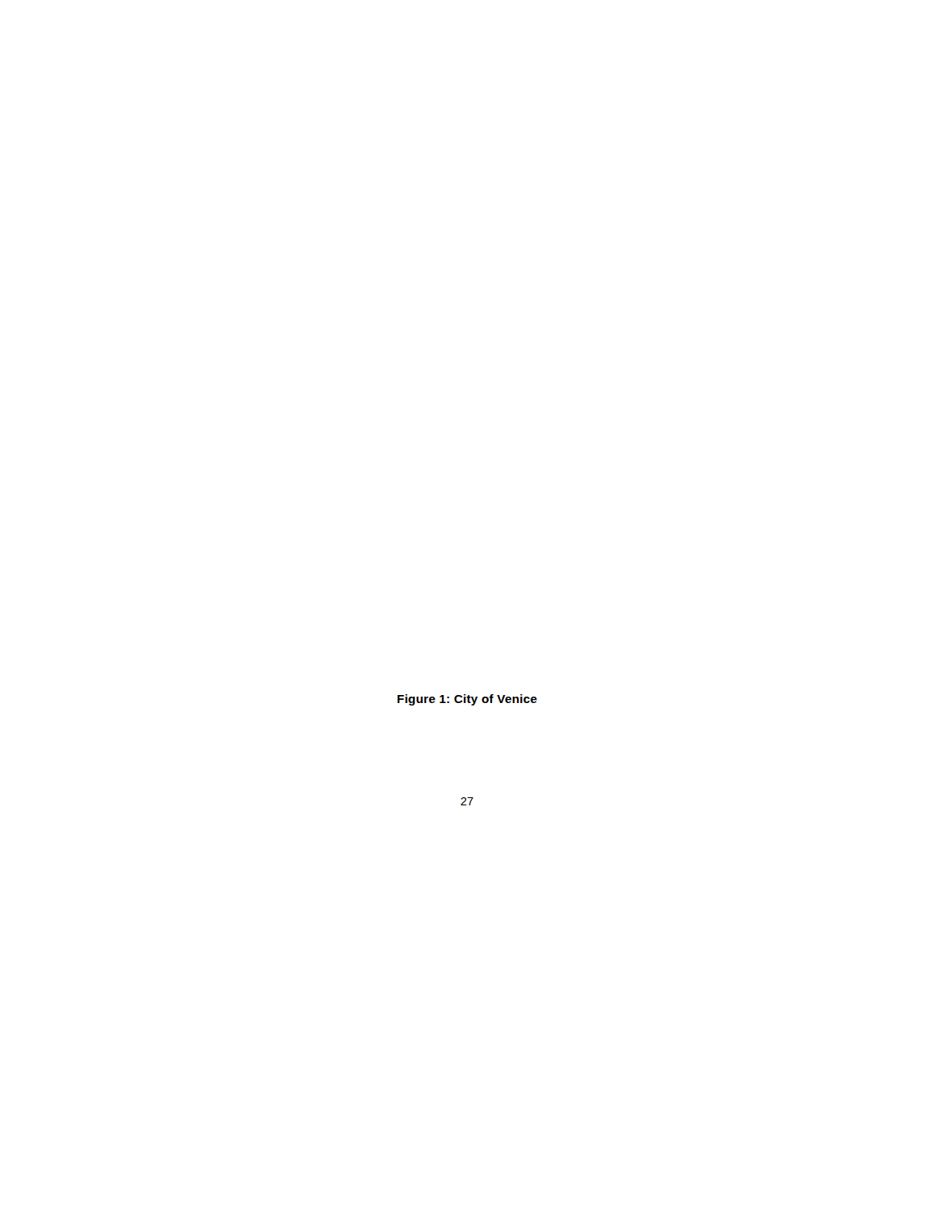Grayscale street map of central Venice, Italy, showing the Grand Canal (Canal Grande), the Canale Della Giudecca, Fondamente Nove, San Marco, San Zaccaria, Santa Lucia Station, Campo San Polo, Rialto, Mercerie, and other streets and canals, with a north arrow and a scale bar marked .25 km / .25 mi.
Figure 1: City of Venice
27